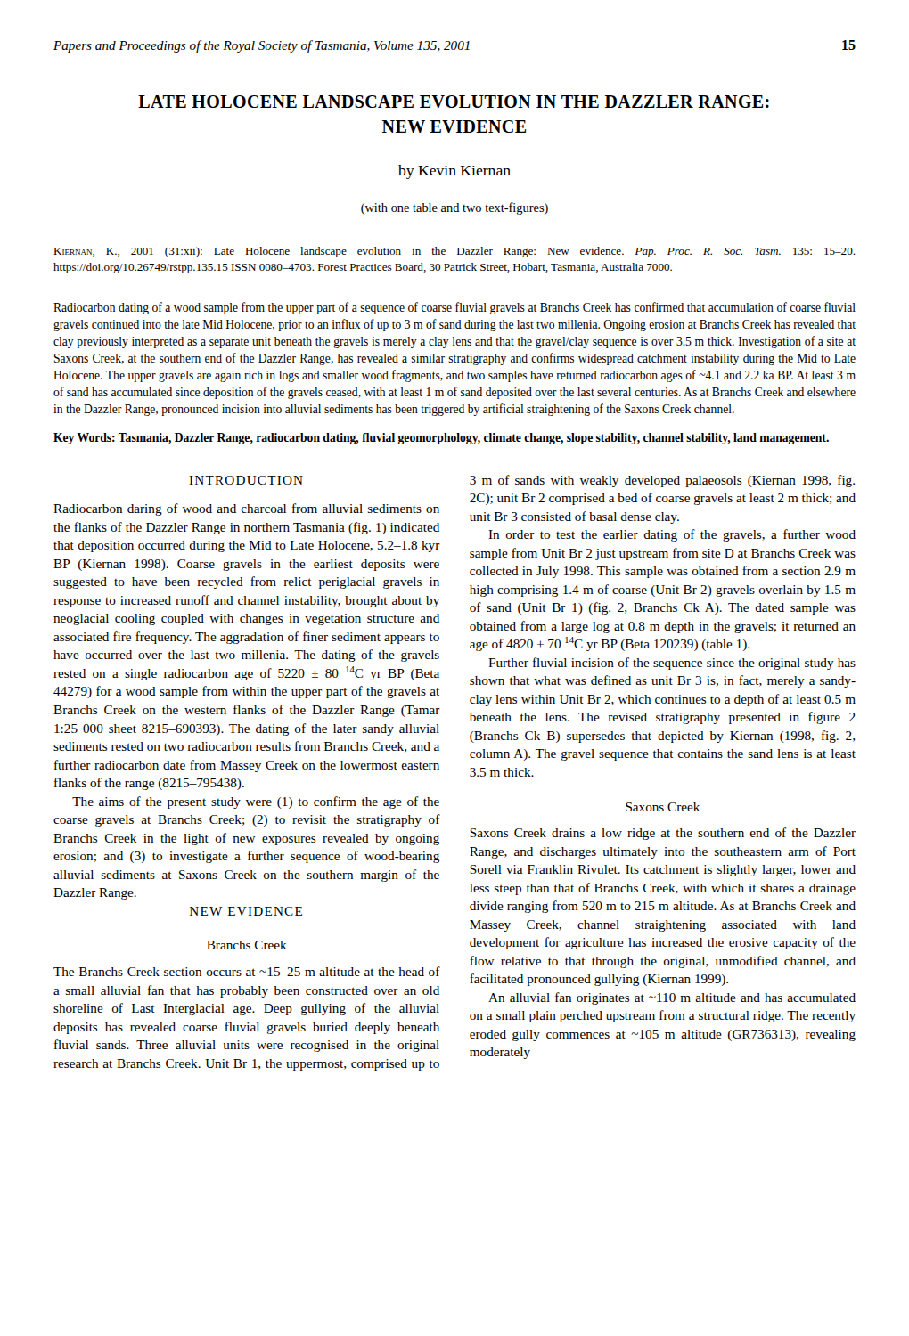Papers and Proceedings of the Royal Society of Tasmania, Volume 135, 2001 15
LATE HOLOCENE LANDSCAPE EVOLUTION IN THE DAZZLER RANGE:
NEW EVIDENCE
by Kevin Kiernan
(with one table and two text-figures)
Kiernan, K., 2001 (31:xii): Late Holocene landscape evolution in the Dazzler Range: New evidence. Pap. Proc. R. Soc. Tasm. 135: 15–20. https://doi.org/10.26749/rstpp.135.15 ISSN 0080–4703. Forest Practices Board, 30 Patrick Street, Hobart, Tasmania, Australia 7000.
Radiocarbon dating of a wood sample from the upper part of a sequence of coarse fluvial gravels at Branchs Creek has confirmed that accumulation of coarse fluvial gravels continued into the late Mid Holocene, prior to an influx of up to 3 m of sand during the last two millenia. Ongoing erosion at Branchs Creek has revealed that clay previously interpreted as a separate unit beneath the gravels is merely a clay lens and that the gravel/clay sequence is over 3.5 m thick. Investigation of a site at Saxons Creek, at the southern end of the Dazzler Range, has revealed a similar stratigraphy and confirms widespread catchment instability during the Mid to Late Holocene. The upper gravels are again rich in logs and smaller wood fragments, and two samples have returned radiocarbon ages of ~4.1 and 2.2 ka BP. At least 3 m of sand has accumulated since deposition of the gravels ceased, with at least 1 m of sand deposited over the last several centuries. As at Branchs Creek and elsewhere in the Dazzler Range, pronounced incision into alluvial sediments has been triggered by artificial straightening of the Saxons Creek channel.
Key Words: Tasmania, Dazzler Range, radiocarbon dating, fluvial geomorphology, climate change, slope stability, channel stability, land management.
INTRODUCTION
Radiocarbon daring of wood and charcoal from alluvial sediments on the flanks of the Dazzler Range in northern Tasmania (fig. 1) indicated that deposition occurred during the Mid to Late Holocene, 5.2–1.8 kyr BP (Kiernan 1998). Coarse gravels in the earliest deposits were suggested to have been recycled from relict periglacial gravels in response to increased runoff and channel instability, brought about by neoglacial cooling coupled with changes in vegetation structure and associated fire frequency. The aggradation of finer sediment appears to have occurred over the last two millenia. The dating of the gravels rested on a single radiocarbon age of 5220 ± 80 14C yr BP (Beta 44279) for a wood sample from within the upper part of the gravels at Branchs Creek on the western flanks of the Dazzler Range (Tamar 1:25 000 sheet 8215–690393). The dating of the later sandy alluvial sediments rested on two radiocarbon results from Branchs Creek, and a further radiocarbon date from Massey Creek on the lowermost eastern flanks of the range (8215–795438).
The aims of the present study were (1) to confirm the age of the coarse gravels at Branchs Creek; (2) to revisit the stratigraphy of Branchs Creek in the light of new exposures revealed by ongoing erosion; and (3) to investigate a further sequence of wood-bearing alluvial sediments at Saxons Creek on the southern margin of the Dazzler Range.
NEW EVIDENCE
Branchs Creek
The Branchs Creek section occurs at ~15–25 m altitude at the head of a small alluvial fan that has probably been constructed over an old shoreline of Last Interglacial age. Deep gullying of the alluvial deposits has revealed coarse fluvial gravels buried deeply beneath fluvial sands. Three alluvial units were recognised in the original research at Branchs Creek. Unit Br 1, the uppermost, comprised up to 3 m of sands with weakly developed palaeosols (Kiernan 1998, fig. 2C); unit Br 2 comprised a bed of coarse gravels at least 2 m thick; and unit Br 3 consisted of basal dense clay.
In order to test the earlier dating of the gravels, a further wood sample from Unit Br 2 just upstream from site D at Branchs Creek was collected in July 1998. This sample was obtained from a section 2.9 m high comprising 1.4 m of coarse (Unit Br 2) gravels overlain by 1.5 m of sand (Unit Br 1) (fig. 2, Branchs Ck A). The dated sample was obtained from a large log at 0.8 m depth in the gravels; it returned an age of 4820 ± 70 14C yr BP (Beta 120239) (table 1).
Further fluvial incision of the sequence since the original study has shown that what was defined as unit Br 3 is, in fact, merely a sandy-clay lens within Unit Br 2, which continues to a depth of at least 0.5 m beneath the lens. The revised stratigraphy presented in figure 2 (Branchs Ck B) supersedes that depicted by Kiernan (1998, fig. 2, column A). The gravel sequence that contains the sand lens is at least 3.5 m thick.
Saxons Creek
Saxons Creek drains a low ridge at the southern end of the Dazzler Range, and discharges ultimately into the southeastern arm of Port Sorell via Franklin Rivulet. Its catchment is slightly larger, lower and less steep than that of Branchs Creek, with which it shares a drainage divide ranging from 520 m to 215 m altitude. As at Branchs Creek and Massey Creek, channel straightening associated with land development for agriculture has increased the erosive capacity of the flow relative to that through the original, unmodified channel, and facilitated pronounced gullying (Kiernan 1999).
An alluvial fan originates at ~110 m altitude and has accumulated on a small plain perched upstream from a structural ridge. The recently eroded gully commences at ~105 m altitude (GR736313), revealing moderately